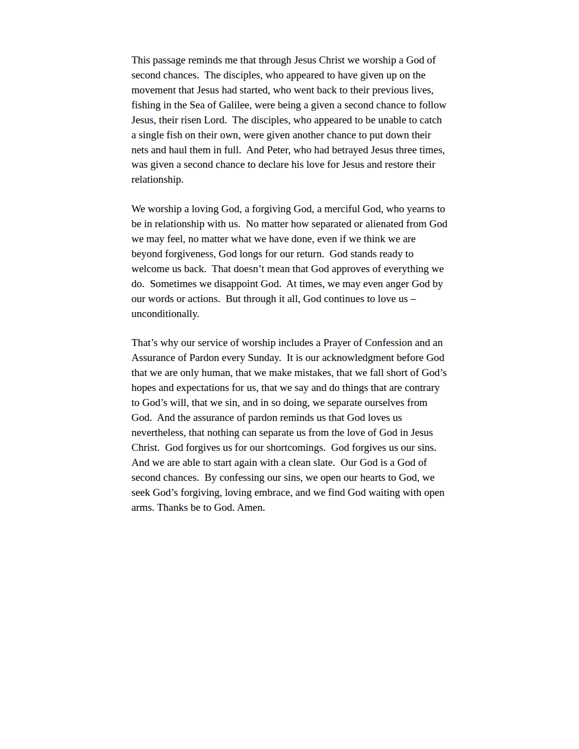This passage reminds me that through Jesus Christ we worship a God of second chances. The disciples, who appeared to have given up on the movement that Jesus had started, who went back to their previous lives, fishing in the Sea of Galilee, were being a given a second chance to follow Jesus, their risen Lord. The disciples, who appeared to be unable to catch a single fish on their own, were given another chance to put down their nets and haul them in full. And Peter, who had betrayed Jesus three times, was given a second chance to declare his love for Jesus and restore their relationship.
We worship a loving God, a forgiving God, a merciful God, who yearns to be in relationship with us. No matter how separated or alienated from God we may feel, no matter what we have done, even if we think we are beyond forgiveness, God longs for our return. God stands ready to welcome us back. That doesn’t mean that God approves of everything we do. Sometimes we disappoint God. At times, we may even anger God by our words or actions. But through it all, God continues to love us – unconditionally.
That’s why our service of worship includes a Prayer of Confession and an Assurance of Pardon every Sunday. It is our acknowledgment before God that we are only human, that we make mistakes, that we fall short of God’s hopes and expectations for us, that we say and do things that are contrary to God’s will, that we sin, and in so doing, we separate ourselves from God. And the assurance of pardon reminds us that God loves us nevertheless, that nothing can separate us from the love of God in Jesus Christ. God forgives us for our shortcomings. God forgives us our sins. And we are able to start again with a clean slate. Our God is a God of second chances. By confessing our sins, we open our hearts to God, we seek God’s forgiving, loving embrace, and we find God waiting with open arms. Thanks be to God. Amen.